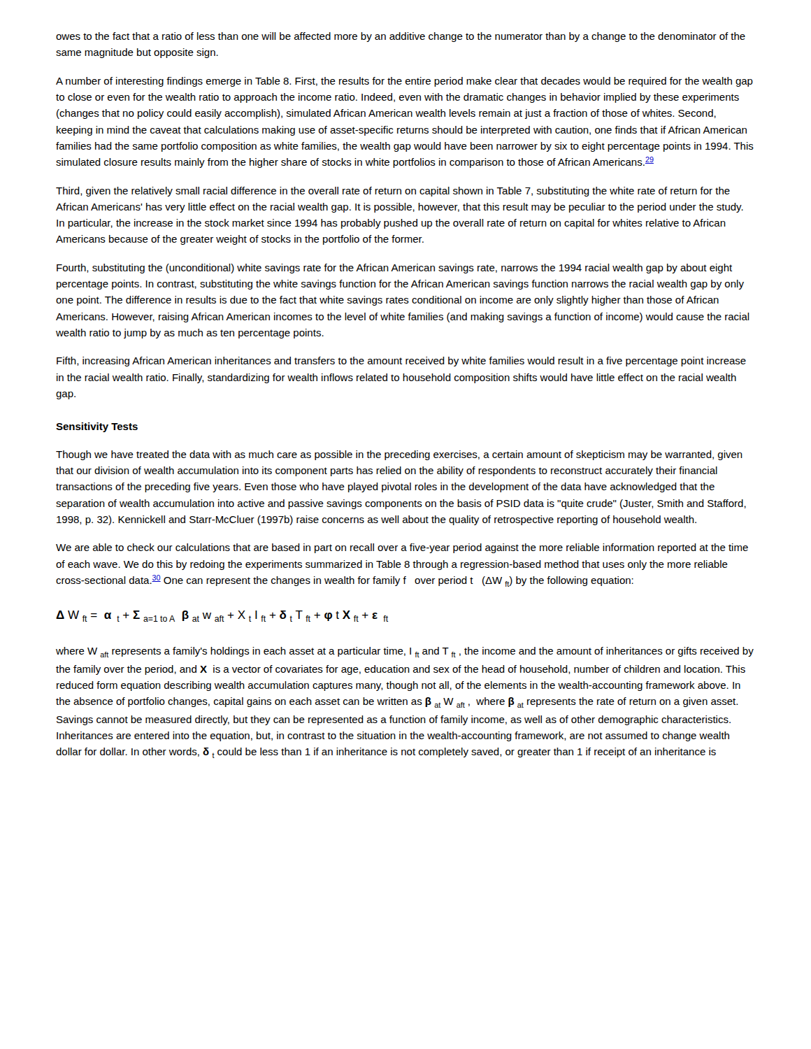owes to the fact that a ratio of less than one will be affected more by an additive change to the numerator than by a change to the denominator of the same magnitude but opposite sign.
A number of interesting findings emerge in Table 8. First, the results for the entire period make clear that decades would be required for the wealth gap to close or even for the wealth ratio to approach the income ratio. Indeed, even with the dramatic changes in behavior implied by these experiments (changes that no policy could easily accomplish), simulated African American wealth levels remain at just a fraction of those of whites. Second, keeping in mind the caveat that calculations making use of asset-specific returns should be interpreted with caution, one finds that if African American families had the same portfolio composition as white families, the wealth gap would have been narrower by six to eight percentage points in 1994. This simulated closure results mainly from the higher share of stocks in white portfolios in comparison to those of African Americans.29
Third, given the relatively small racial difference in the overall rate of return on capital shown in Table 7, substituting the white rate of return for the African Americans' has very little effect on the racial wealth gap. It is possible, however, that this result may be peculiar to the period under the study. In particular, the increase in the stock market since 1994 has probably pushed up the overall rate of return on capital for whites relative to African Americans because of the greater weight of stocks in the portfolio of the former.
Fourth, substituting the (unconditional) white savings rate for the African American savings rate, narrows the 1994 racial wealth gap by about eight percentage points. In contrast, substituting the white savings function for the African American savings function narrows the racial wealth gap by only one point. The difference in results is due to the fact that white savings rates conditional on income are only slightly higher than those of African Americans. However, raising African American incomes to the level of white families (and making savings a function of income) would cause the racial wealth ratio to jump by as much as ten percentage points.
Fifth, increasing African American inheritances and transfers to the amount received by white families would result in a five percentage point increase in the racial wealth ratio. Finally, standardizing for wealth inflows related to household composition shifts would have little effect on the racial wealth gap.
Sensitivity Tests
Though we have treated the data with as much care as possible in the preceding exercises, a certain amount of skepticism may be warranted, given that our division of wealth accumulation into its component parts has relied on the ability of respondents to reconstruct accurately their financial transactions of the preceding five years. Even those who have played pivotal roles in the development of the data have acknowledged that the separation of wealth accumulation into active and passive savings components on the basis of PSID data is "quite crude" (Juster, Smith and Stafford, 1998, p. 32). Kennickell and Starr-McCluer (1997b) raise concerns as well about the quality of retrospective reporting of household wealth.
We are able to check our calculations that are based in part on recall over a five-year period against the more reliable information reported at the time of each wave. We do this by redoing the experiments summarized in Table 8 through a regression-based method that uses only the more reliable cross-sectional data.30 One can represent the changes in wealth for family f over period t (ΔW ft) by the following equation:
Δ W ft = α t + Σ a=1 to A β at w aft + X t I ft + δ t T ft + φ t X ft + ε ft
where W aft represents a family's holdings in each asset at a particular time, I ft and T ft , the income and the amount of inheritances or gifts received by the family over the period, and X is a vector of covariates for age, education and sex of the head of household, number of children and location. This reduced form equation describing wealth accumulation captures many, though not all, of the elements in the wealth-accounting framework above. In the absence of portfolio changes, capital gains on each asset can be written as β at W aft , where β at represents the rate of return on a given asset. Savings cannot be measured directly, but they can be represented as a function of family income, as well as of other demographic characteristics. Inheritances are entered into the equation, but, in contrast to the situation in the wealth-accounting framework, are not assumed to change wealth dollar for dollar. In other words, δ t could be less than 1 if an inheritance is not completely saved, or greater than 1 if receipt of an inheritance is